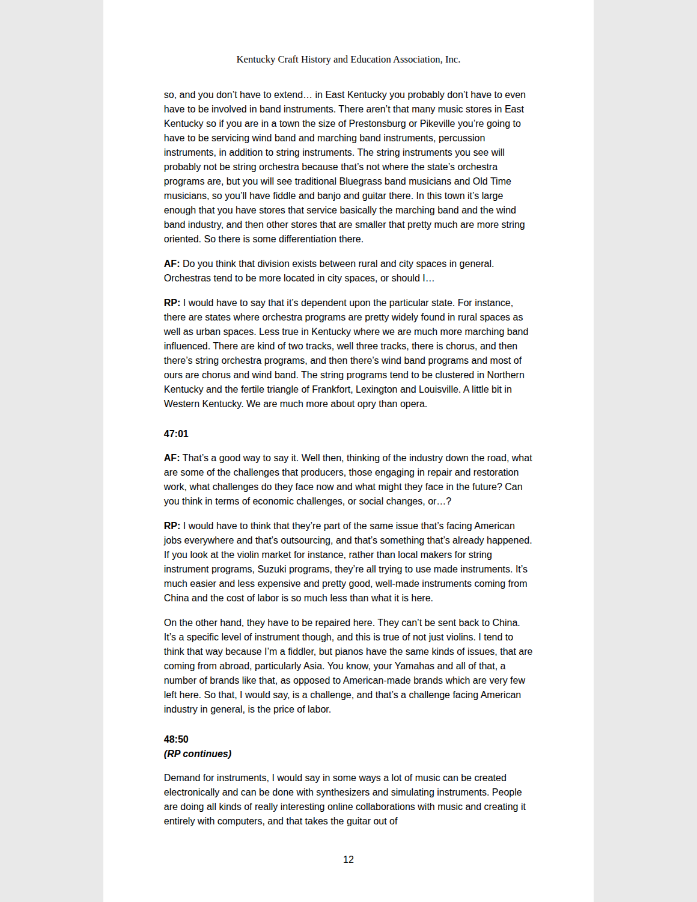Kentucky Craft History and Education Association, Inc.
so, and you don’t have to extend… in East Kentucky you probably don’t have to even have to be involved in band instruments. There aren’t that many music stores in East Kentucky so if you are in a town the size of Prestonsburg or Pikeville you’re going to have to be servicing wind band and marching band instruments, percussion instruments, in addition to string instruments. The string instruments you see will probably not be string orchestra because that’s not where the state’s orchestra programs are, but you will see traditional Bluegrass band musicians and Old Time musicians, so you’ll have fiddle and banjo and guitar there. In this town it’s large enough that you have stores that service basically the marching band and the wind band industry, and then other stores that are smaller that pretty much are more string oriented. So there is some differentiation there.
AF: Do you think that division exists between rural and city spaces in general. Orchestras tend to be more located in city spaces, or should I…
RP: I would have to say that it’s dependent upon the particular state. For instance, there are states where orchestra programs are pretty widely found in rural spaces as well as urban spaces. Less true in Kentucky where we are much more marching band influenced. There are kind of two tracks, well three tracks, there is chorus, and then there’s string orchestra programs, and then there’s wind band programs and most of ours are chorus and wind band. The string programs tend to be clustered in Northern Kentucky and the fertile triangle of Frankfort, Lexington and Louisville. A little bit in Western Kentucky. We are much more about opry than opera.
47:01
AF: That’s a good way to say it. Well then, thinking of the industry down the road, what are some of the challenges that producers, those engaging in repair and restoration work, what challenges do they face now and what might they face in the future? Can you think in terms of economic challenges, or social changes, or…?
RP: I would have to think that they’re part of the same issue that’s facing American jobs everywhere and that’s outsourcing, and that’s something that’s already happened. If you look at the violin market for instance, rather than local makers for string instrument programs, Suzuki programs, they’re all trying to use made instruments. It’s much easier and less expensive and pretty good, well-made instruments coming from China and the cost of labor is so much less than what it is here.
On the other hand, they have to be repaired here. They can’t be sent back to China. It’s a specific level of instrument though, and this is true of not just violins. I tend to think that way because I’m a fiddler, but pianos have the same kinds of issues, that are coming from abroad, particularly Asia. You know, your Yamahas and all of that, a number of brands like that, as opposed to American-made brands which are very few left here. So that, I would say, is a challenge, and that’s a challenge facing American industry in general, is the price of labor.
48:50
(RP continues)
Demand for instruments, I would say in some ways a lot of music can be created electronically and can be done with synthesizers and simulating instruments. People are doing all kinds of really interesting online collaborations with music and creating it entirely with computers, and that takes the guitar out of
12